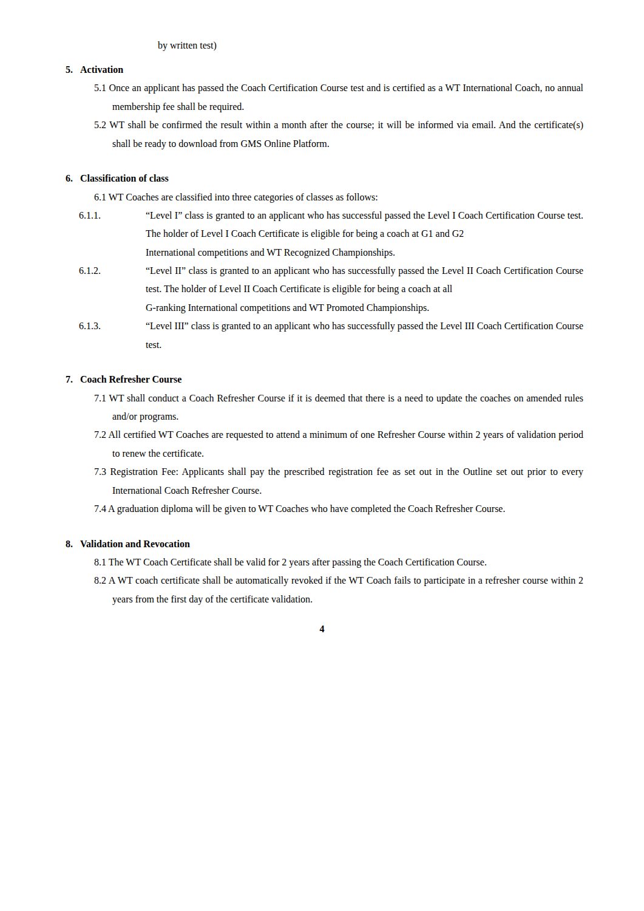by written test)
5. Activation
5.1 Once an applicant has passed the Coach Certification Course test and is certified as a WT International Coach, no annual membership fee shall be required.
5.2 WT shall be confirmed the result within a month after the course; it will be informed via email. And the certificate(s) shall be ready to download from GMS Online Platform.
6. Classification of class
6.1 WT Coaches are classified into three categories of classes as follows:
6.1.1.“Level I” class is granted to an applicant who has successful passed the Level I Coach Certification Course test. The holder of Level I Coach Certificate is eligible for being a coach at G1 and G2
International competitions and WT Recognized Championships.
6.1.2.“Level II” class is granted to an applicant who has successfully passed the Level II Coach Certification Course test. The holder of Level II Coach Certificate is eligible for being a coach at all
G-ranking International competitions and WT Promoted Championships.
6.1.3.“Level III” class is granted to an applicant who has successfully passed the Level III Coach Certification Course test.
7. Coach Refresher Course
7.1 WT shall conduct a Coach Refresher Course if it is deemed that there is a need to update the coaches on amended rules and/or programs.
7.2 All certified WT Coaches are requested to attend a minimum of one Refresher Course within 2 years of validation period to renew the certificate.
7.3 Registration Fee: Applicants shall pay the prescribed registration fee as set out in the Outline set out prior to every International Coach Refresher Course.
7.4 A graduation diploma will be given to WT Coaches who have completed the Coach Refresher Course.
8. Validation and Revocation
8.1 The WT Coach Certificate shall be valid for 2 years after passing the Coach Certification Course.
8.2 A WT coach certificate shall be automatically revoked if the WT Coach fails to participate in a refresher course within 2 years from the first day of the certificate validation.
4